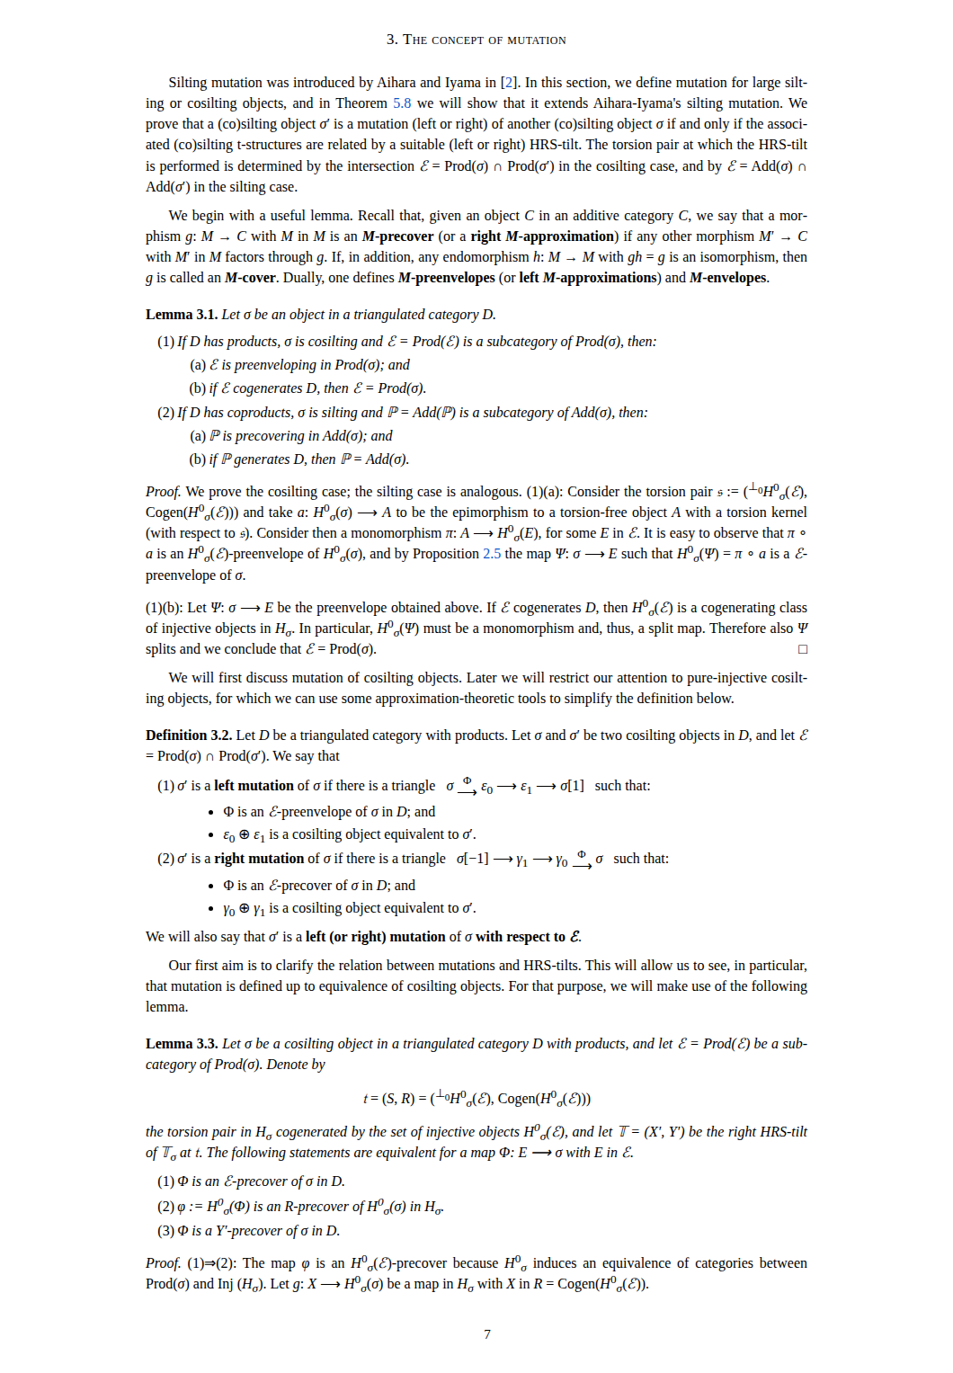3. The concept of mutation
Silting mutation was introduced by Aihara and Iyama in [2]. In this section, we define mutation for large silting or cosilting objects, and in Theorem 5.8 we will show that it extends Aihara-Iyama's silting mutation. We prove that a (co)silting object σ′ is a mutation (left or right) of another (co)silting object σ if and only if the associated (co)silting t-structures are related by a suitable (left or right) HRS-tilt. The torsion pair at which the HRS-tilt is performed is determined by the intersection ℰ = Prod(σ) ∩ Prod(σ′) in the cosilting case, and by ℰ = Add(σ) ∩ Add(σ′) in the silting case.
We begin with a useful lemma. Recall that, given an object C in an additive category C, we say that a morphism g: M → C with M in M is an M-precover (or a right M-approximation) if any other morphism M′ → C with M′ in M factors through g. If, in addition, any endomorphism h: M → M with gh = g is an isomorphism, then g is called an M-cover. Dually, one defines M-preenvelopes (or left M-approximations) and M-envelopes.
Lemma 3.1. Let σ be an object in a triangulated category D.
If D has products, σ is cosilting and ℰ = Prod(ℰ) is a subcategory of Prod(σ), then:
ℰ is preenveloping in Prod(σ); and
if ℰ cogenerates D, then ℰ = Prod(σ).
If D has coproducts, σ is silting and ℙ = Add(ℙ) is a subcategory of Add(σ), then:
ℙ is precovering in Add(σ); and
if ℙ generates D, then ℙ = Add(σ).
Proof. We prove the cosilting case; the silting case is analogous. (1)(a): Consider the torsion pair 𝔰 := (⊥0H0σ(ℰ), Cogen(H0σ(ℰ))) and take a: H0σ(σ) ⟶ A to be the epimorphism to a torsion-free object A with a torsion kernel (with respect to 𝔰). Consider then a monomorphism π: A ⟶ H0σ(E), for some E in ℰ. It is easy to observe that π ∘ a is an H0σ(ℰ)-preenvelope of H0σ(σ), and by Proposition 2.5 the map Ψ: σ ⟶ E such that H0σ(Ψ) = π ∘ a is a ℰ-preenvelope of σ.
(1)(b): Let Ψ: σ ⟶ E be the preenvelope obtained above. If ℰ cogenerates D, then H0σ(ℰ) is a cogenerating class of injective objects in Hσ. In particular, H0σ(Ψ) must be a monomorphism and, thus, a split map. Therefore also Ψ splits and we conclude that ℰ = Prod(σ). □
We will first discuss mutation of cosilting objects. Later we will restrict our attention to pure-injective cosilting objects, for which we can use some approximation-theoretic tools to simplify the definition below.
Definition 3.2. Let D be a triangulated category with products. Let σ and σ′ be two cosilting objects in D, and let ℰ = Prod(σ) ∩ Prod(σ′). We say that
σ′ is a left mutation of σ if there is a triangle σ Φ⟶ ε0 ⟶ ε1 ⟶ σ[1] such that:
Φ is an ℰ-preenvelope of σ in D; and
ε0 ⊕ ε1 is a cosilting object equivalent to σ′.
σ′ is a right mutation of σ if there is a triangle σ[−1] ⟶ γ1 ⟶ γ0 Φ⟶ σ such that:
Φ is an ℰ-precover of σ in D; and
γ0 ⊕ γ1 is a cosilting object equivalent to σ′.
We will also say that σ′ is a left (or right) mutation of σ with respect to ℰ.
Our first aim is to clarify the relation between mutations and HRS-tilts. This will allow us to see, in particular, that mutation is defined up to equivalence of cosilting objects. For that purpose, we will make use of the following lemma.
Lemma 3.3. Let σ be a cosilting object in a triangulated category D with products, and let ℰ = Prod(ℰ) be a subcategory of Prod(σ). Denote by
𝔱 = (S, R) = (⊥0H0σ(ℰ), Cogen(H0σ(ℰ)))
the torsion pair in Hσ cogenerated by the set of injective objects H0σ(ℰ), and let 𝕋 = (X′, Y′) be the right HRS-tilt of 𝕋σ at 𝔱. The following statements are equivalent for a map Φ: E ⟶ σ with E in ℰ.
Φ is an ℰ-precover of σ in D.
φ := H0σ(Φ) is an R-precover of H0σ(σ) in Hσ.
Φ is a Y′-precover of σ in D.
Proof. (1)⇒(2): The map φ is an H0σ(ℰ)-precover because H0σ induces an equivalence of categories between Prod(σ) and Inj (Hσ). Let g: X ⟶ H0σ(σ) be a map in Hσ with X in R = Cogen(H0σ(ℰ)).
7